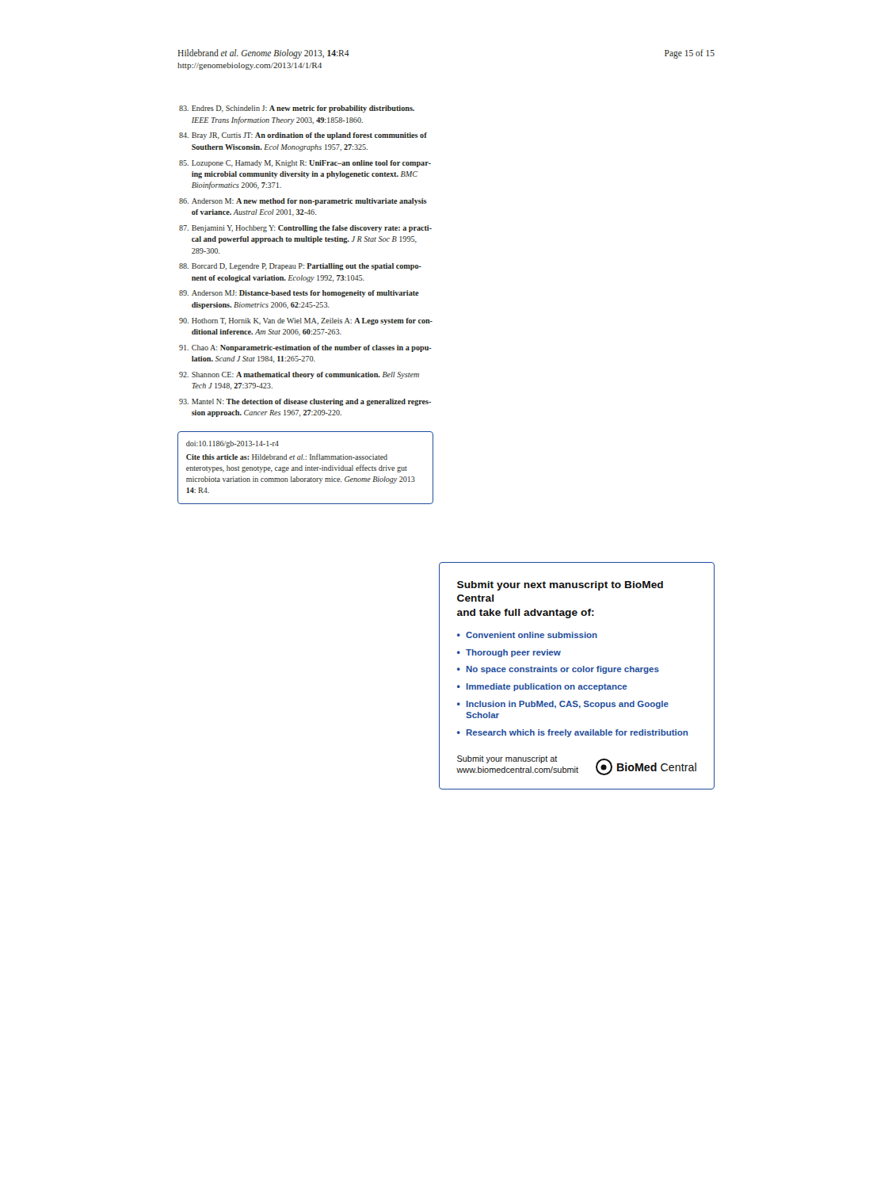Hildebrand et al. Genome Biology 2013, 14:R4
http://genomebiology.com/2013/14/1/R4
Page 15 of 15
83. Endres D, Schindelin J: A new metric for probability distributions. IEEE Trans Information Theory 2003, 49:1858-1860.
84. Bray JR, Curtis JT: An ordination of the upland forest communities of Southern Wisconsin. Ecol Monographs 1957, 27:325.
85. Lozupone C, Hamady M, Knight R: UniFrac–an online tool for comparing microbial community diversity in a phylogenetic context. BMC Bioinformatics 2006, 7:371.
86. Anderson M: A new method for non-parametric multivariate analysis of variance. Austral Ecol 2001, 32-46.
87. Benjamini Y, Hochberg Y: Controlling the false discovery rate: a practical and powerful approach to multiple testing. J R Stat Soc B 1995, 289-300.
88. Borcard D, Legendre P, Drapeau P: Partialling out the spatial component of ecological variation. Ecology 1992, 73:1045.
89. Anderson MJ: Distance-based tests for homogeneity of multivariate dispersions. Biometrics 2006, 62:245-253.
90. Hothorn T, Hornik K, Van de Wiel MA, Zeileis A: A Lego system for conditional inference. Am Stat 2006, 60:257-263.
91. Chao A: Nonparametric-estimation of the number of classes in a population. Scand J Stat 1984, 11:265-270.
92. Shannon CE: A mathematical theory of communication. Bell System Tech J 1948, 27:379-423.
93. Mantel N: The detection of disease clustering and a generalized regression approach. Cancer Res 1967, 27:209-220.
doi:10.1186/gb-2013-14-1-r4
Cite this article as: Hildebrand et al.: Inflammation-associated enterotypes, host genotype, cage and inter-individual effects drive gut microbiota variation in common laboratory mice. Genome Biology 2013 14: R4.
Submit your next manuscript to BioMed Central
and take full advantage of:
Convenient online submission
Thorough peer review
No space constraints or color figure charges
Immediate publication on acceptance
Inclusion in PubMed, CAS, Scopus and Google Scholar
Research which is freely available for redistribution
Submit your manuscript at www.biomedcentral.com/submit
Bio Med Central